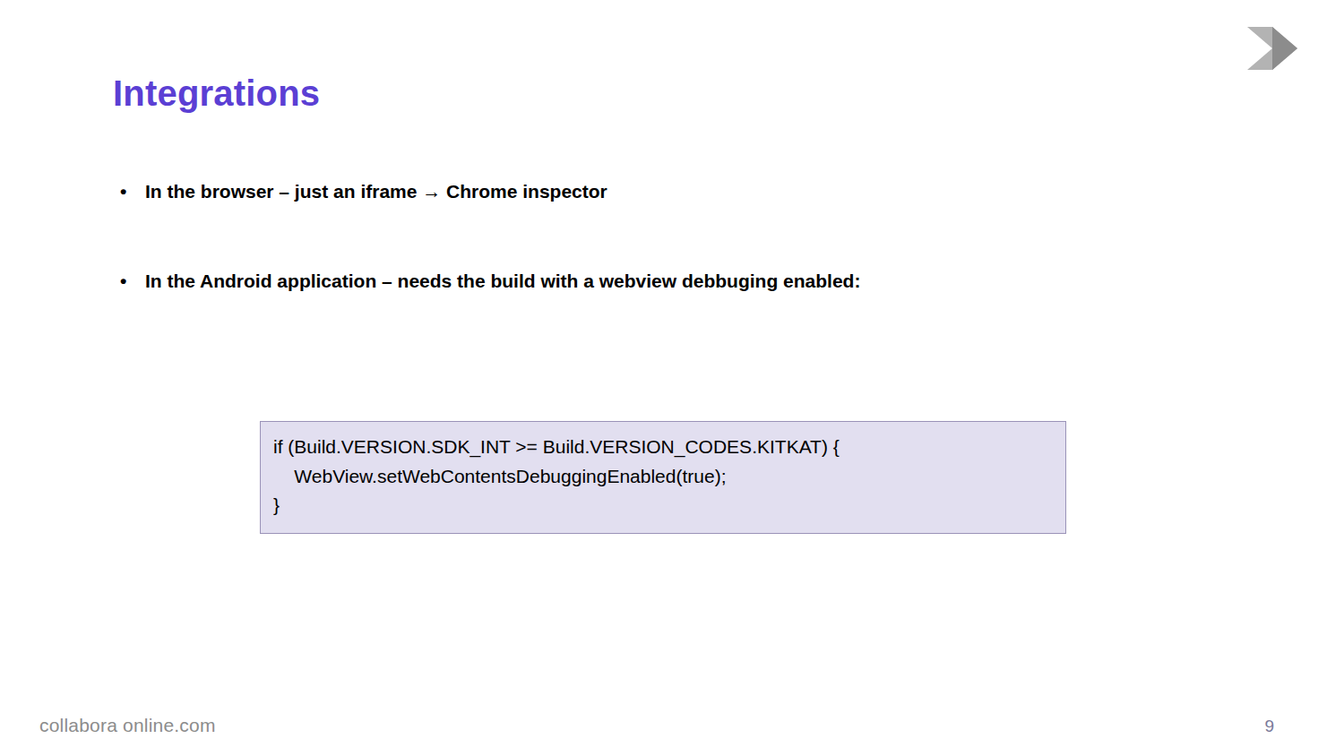Integrations
In the browser – just an iframe → Chrome inspector
In the Android application – needs the build with a webview debbuging enabled:
if (Build.VERSION.SDK_INT >= Build.VERSION_CODES.KITKAT) { WebView.setWebContentsDebuggingEnabled(true); }
collabora online.com
9